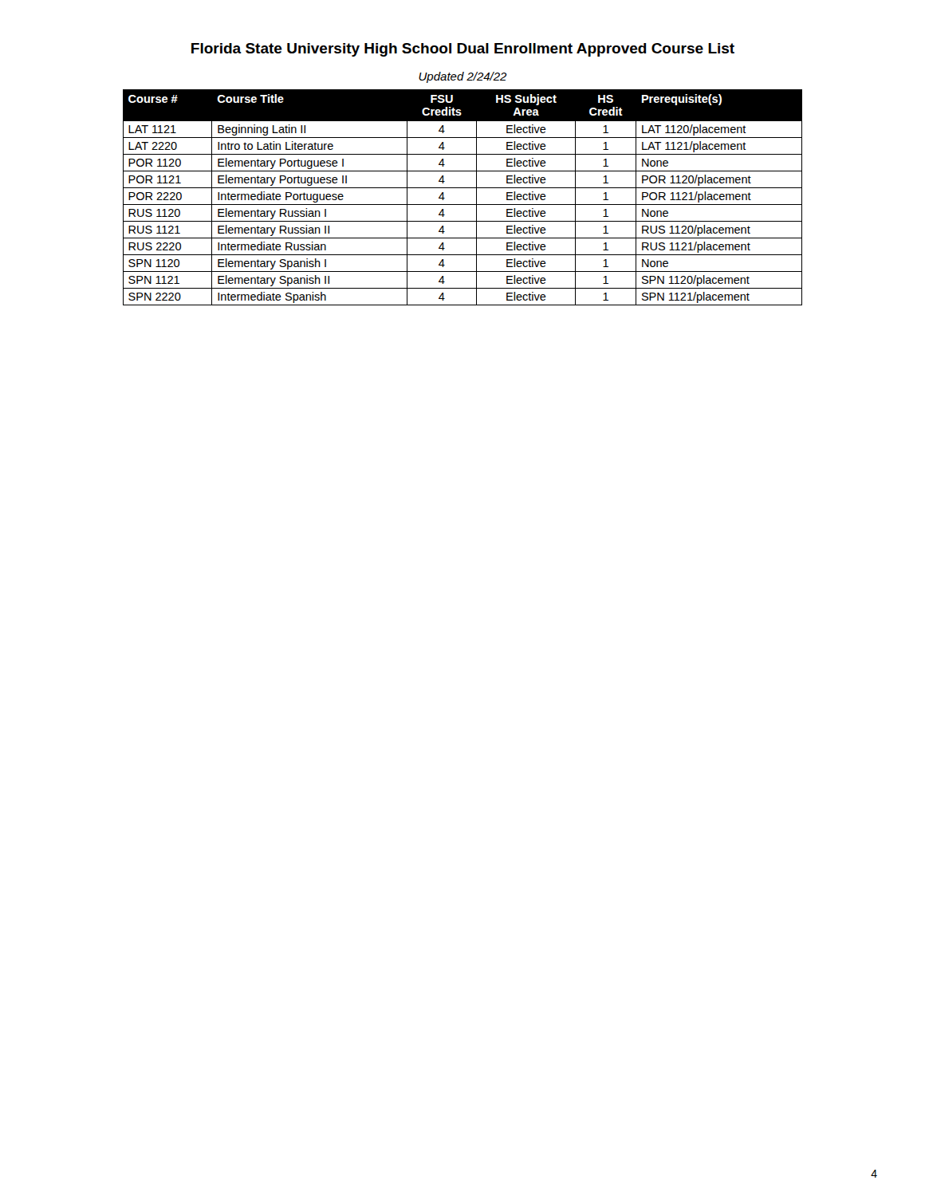Florida State University High School Dual Enrollment Approved Course List
Updated 2/24/22
| Course # | Course Title | FSU Credits | HS Subject Area | HS Credit | Prerequisite(s) |
| --- | --- | --- | --- | --- | --- |
| LAT 1121 | Beginning Latin II | 4 | Elective | 1 | LAT 1120/placement |
| LAT 2220 | Intro to Latin Literature | 4 | Elective | 1 | LAT 1121/placement |
| POR 1120 | Elementary Portuguese I | 4 | Elective | 1 | None |
| POR 1121 | Elementary Portuguese II | 4 | Elective | 1 | POR 1120/placement |
| POR 2220 | Intermediate Portuguese | 4 | Elective | 1 | POR 1121/placement |
| RUS 1120 | Elementary Russian I | 4 | Elective | 1 | None |
| RUS 1121 | Elementary Russian II | 4 | Elective | 1 | RUS 1120/placement |
| RUS 2220 | Intermediate Russian | 4 | Elective | 1 | RUS 1121/placement |
| SPN 1120 | Elementary Spanish I | 4 | Elective | 1 | None |
| SPN 1121 | Elementary Spanish II | 4 | Elective | 1 | SPN 1120/placement |
| SPN 2220 | Intermediate Spanish | 4 | Elective | 1 | SPN 1121/placement |
4